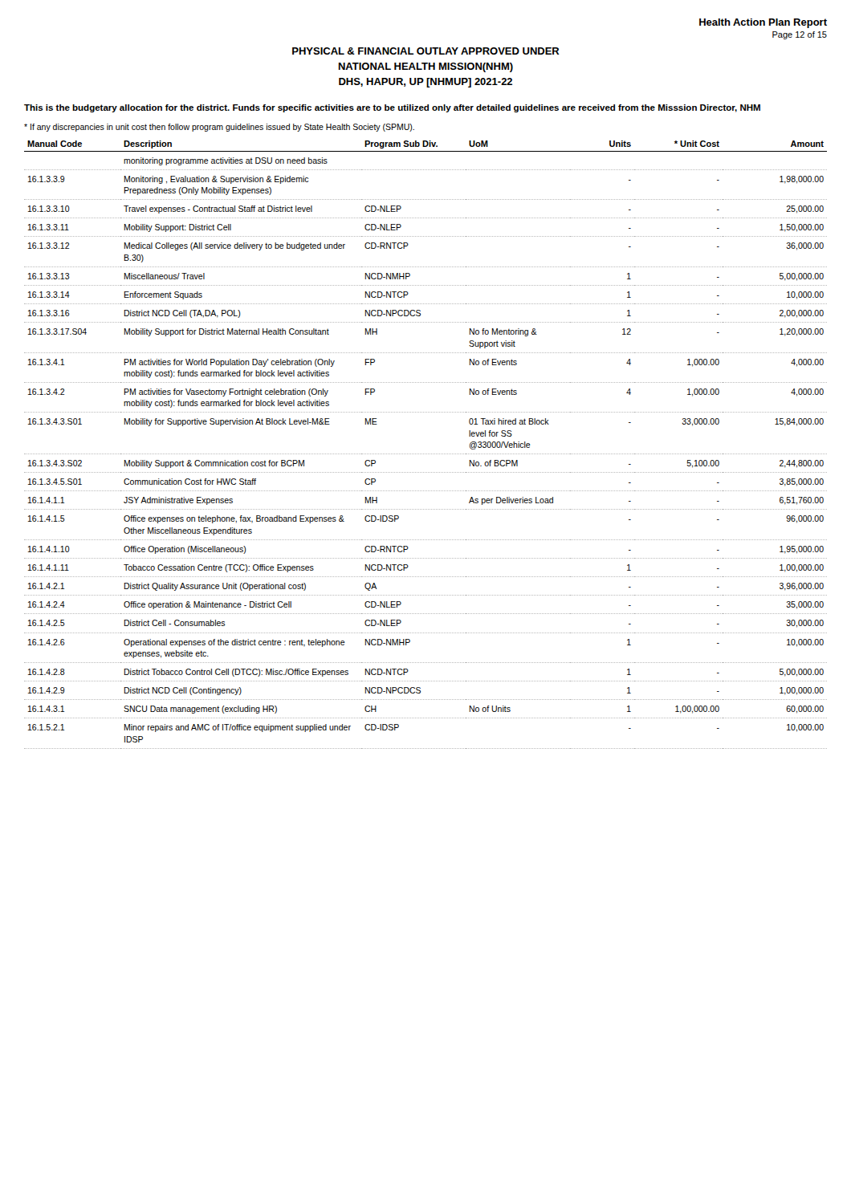Health Action Plan Report
Page 12 of 15
PHYSICAL & FINANCIAL OUTLAY APPROVED UNDER
NATIONAL HEALTH MISSION(NHM)
DHS, HAPUR, UP [NHMUP] 2021-22
This is the budgetary allocation for the district. Funds for specific activities are to be utilized only after detailed guidelines are received from the Misssion Director, NHM
* If any discrepancies in unit cost then follow program guidelines issued by State Health Society (SPMU).
| Manual Code | Description | Program Sub Div. | UoM | Units | * Unit Cost | Amount |
| --- | --- | --- | --- | --- | --- | --- |
| | monitoring programme activities at DSU on need basis | | | | | |
| 16.1.3.3.9 | Monitoring , Evaluation & Supervision & Epidemic Preparedness (Only Mobility Expenses) | | | - | - | 1,98,000.00 |
| 16.1.3.3.10 | Travel expenses - Contractual Staff at District level | CD-NLEP | | - | - | 25,000.00 |
| 16.1.3.3.11 | Mobility Support: District Cell | CD-NLEP | | - | - | 1,50,000.00 |
| 16.1.3.3.12 | Medical Colleges (All service delivery to be budgeted under B.30) | CD-RNTCP | | - | - | 36,000.00 |
| 16.1.3.3.13 | Miscellaneous/ Travel | NCD-NMHP | | 1 | - | 5,00,000.00 |
| 16.1.3.3.14 | Enforcement Squads | NCD-NTCP | | 1 | - | 10,000.00 |
| 16.1.3.3.16 | District NCD Cell (TA,DA, POL) | NCD-NPCDCS | | 1 | - | 2,00,000.00 |
| 16.1.3.3.17.S04 | Mobility Support for District Maternal Health Consultant | MH | No fo Mentoring & Support visit | 12 | - | 1,20,000.00 |
| 16.1.3.4.1 | PM activities for World Population Day' celebration (Only mobility cost): funds earmarked for block level activities | FP | No of Events | 4 | 1,000.00 | 4,000.00 |
| 16.1.3.4.2 | PM activities for Vasectomy Fortnight celebration (Only mobility cost): funds earmarked for block level activities | FP | No of Events | 4 | 1,000.00 | 4,000.00 |
| 16.1.3.4.3.S01 | Mobility for Supportive Supervision At Block Level-M&E | ME | 01 Taxi hired at Block level for SS @33000/Vehicle | - | 33,000.00 | 15,84,000.00 |
| 16.1.3.4.3.S02 | Mobility Support & Commnication cost for BCPM | CP | No. of BCPM | - | 5,100.00 | 2,44,800.00 |
| 16.1.3.4.5.S01 | Communication Cost for HWC Staff | CP | | - | - | 3,85,000.00 |
| 16.1.4.1.1 | JSY Administrative Expenses | MH | As per Deliveries Load | - | - | 6,51,760.00 |
| 16.1.4.1.5 | Office expenses on telephone, fax, Broadband Expenses & Other Miscellaneous Expenditures | CD-IDSP | | - | - | 96,000.00 |
| 16.1.4.1.10 | Office Operation (Miscellaneous) | CD-RNTCP | | - | - | 1,95,000.00 |
| 16.1.4.1.11 | Tobacco Cessation Centre (TCC): Office Expenses | NCD-NTCP | | 1 | - | 1,00,000.00 |
| 16.1.4.2.1 | District Quality Assurance Unit (Operational cost) | QA | | - | - | 3,96,000.00 |
| 16.1.4.2.4 | Office operation & Maintenance - District Cell | CD-NLEP | | - | - | 35,000.00 |
| 16.1.4.2.5 | District Cell - Consumables | CD-NLEP | | - | - | 30,000.00 |
| 16.1.4.2.6 | Operational expenses of the district centre : rent, telephone expenses, website etc. | NCD-NMHP | | 1 | - | 10,000.00 |
| 16.1.4.2.8 | District Tobacco Control Cell (DTCC): Misc./Office Expenses | NCD-NTCP | | 1 | - | 5,00,000.00 |
| 16.1.4.2.9 | District NCD Cell (Contingency) | NCD-NPCDCS | | 1 | - | 1,00,000.00 |
| 16.1.4.3.1 | SNCU Data management (excluding HR) | CH | No of Units | 1 | 1,00,000.00 | 60,000.00 |
| 16.1.5.2.1 | Minor repairs and AMC of IT/office equipment supplied under IDSP | CD-IDSP | | - | - | 10,000.00 |